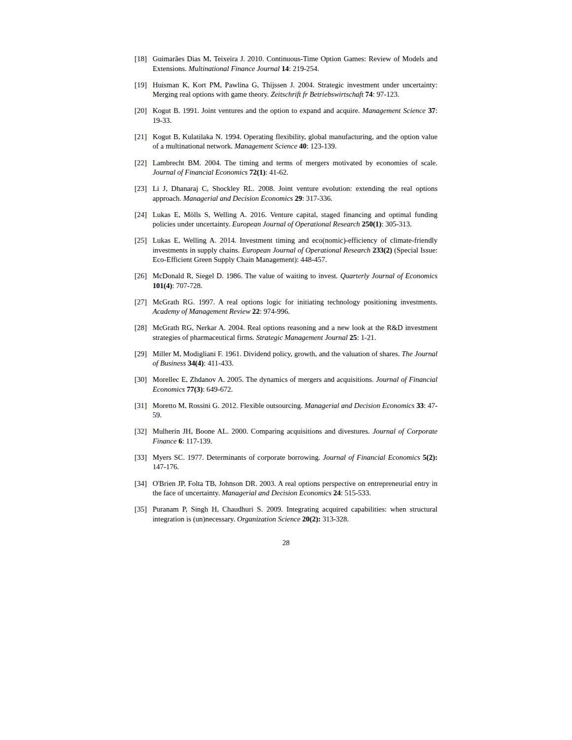[18] Guimarães Dias M, Teixeira J. 2010. Continuous-Time Option Games: Review of Models and Extensions. Multinational Finance Journal 14: 219-254.
[19] Huisman K, Kort PM, Pawlina G, Thijssen J. 2004. Strategic investment under uncertainty: Merging real options with game theory. Zeitschrift fr Betriebswirtschaft 74: 97-123.
[20] Kogut B. 1991. Joint ventures and the option to expand and acquire. Management Science 37: 19-33.
[21] Kogut B, Kulatilaka N. 1994. Operating flexibility, global manufacturing, and the option value of a multinational network. Management Science 40: 123-139.
[22] Lambrecht BM. 2004. The timing and terms of mergers motivated by economies of scale. Journal of Financial Economics 72(1): 41-62.
[23] Li J, Dhanaraj C, Shockley RL. 2008. Joint venture evolution: extending the real options approach. Managerial and Decision Economics 29: 317-336.
[24] Lukas E, Mölls S, Welling A. 2016. Venture capital, staged financing and optimal funding policies under uncertainty. European Journal of Operational Research 250(1): 305-313.
[25] Lukas E, Welling A. 2014. Investment timing and eco(nomic)-efficiency of climate-friendly investments in supply chains. European Journal of Operational Research 233(2) (Special Issue: Eco-Efficient Green Supply Chain Management): 448-457.
[26] McDonald R, Siegel D. 1986. The value of waiting to invest. Quarterly Journal of Economics 101(4): 707-728.
[27] McGrath RG. 1997. A real options logic for initiating technology positioning investments. Academy of Management Review 22: 974-996.
[28] McGrath RG, Nerkar A. 2004. Real options reasoning and a new look at the R&D investment strategies of pharmaceutical firms. Strategic Management Journal 25: 1-21.
[29] Miller M, Modigliani F. 1961. Dividend policy, growth, and the valuation of shares. The Journal of Business 34(4): 411-433.
[30] Morellec E, Zhdanov A. 2005. The dynamics of mergers and acquisitions. Journal of Financial Economics 77(3): 649-672.
[31] Moretto M, Rossini G. 2012. Flexible outsourcing. Managerial and Decision Economics 33: 47-59.
[32] Mulherin JH, Boone AL. 2000. Comparing acquisitions and divestures. Journal of Corporate Finance 6: 117-139.
[33] Myers SC. 1977. Determinants of corporate borrowing. Journal of Financial Economics 5(2): 147-176.
[34] O'Brien JP, Folta TB, Johnson DR. 2003. A real options perspective on entrepreneurial entry in the face of uncertainty. Managerial and Decision Economics 24: 515-533.
[35] Puranam P, Singh H, Chaudhuri S. 2009. Integrating acquired capabilities: when structural integration is (un)necessary. Organization Science 20(2): 313-328.
28